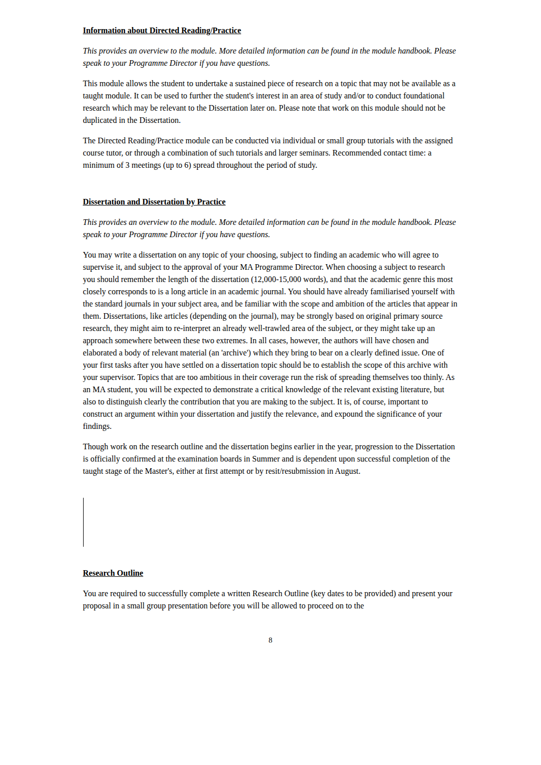Information about Directed Reading/Practice
This provides an overview to the module. More detailed information can be found in the module handbook. Please speak to your Programme Director if you have questions.
This module allows the student to undertake a sustained piece of research on a topic that may not be available as a taught module. It can be used to further the student's interest in an area of study and/or to conduct foundational research which may be relevant to the Dissertation later on. Please note that work on this module should not be duplicated in the Dissertation.
The Directed Reading/Practice module can be conducted via individual or small group tutorials with the assigned course tutor, or through a combination of such tutorials and larger seminars. Recommended contact time: a minimum of 3 meetings (up to 6) spread throughout the period of study.
Dissertation and Dissertation by Practice
This provides an overview to the module. More detailed information can be found in the module handbook. Please speak to your Programme Director if you have questions.
You may write a dissertation on any topic of your choosing, subject to finding an academic who will agree to supervise it, and subject to the approval of your MA Programme Director. When choosing a subject to research you should remember the length of the dissertation (12,000-15,000 words), and that the academic genre this most closely corresponds to is a long article in an academic journal. You should have already familiarised yourself with the standard journals in your subject area, and be familiar with the scope and ambition of the articles that appear in them. Dissertations, like articles (depending on the journal), may be strongly based on original primary source research, they might aim to re-interpret an already well-trawled area of the subject, or they might take up an approach somewhere between these two extremes. In all cases, however, the authors will have chosen and elaborated a body of relevant material (an 'archive') which they bring to bear on a clearly defined issue. One of your first tasks after you have settled on a dissertation topic should be to establish the scope of this archive with your supervisor. Topics that are too ambitious in their coverage run the risk of spreading themselves too thinly. As an MA student, you will be expected to demonstrate a critical knowledge of the relevant existing literature, but also to distinguish clearly the contribution that you are making to the subject. It is, of course, important to construct an argument within your dissertation and justify the relevance, and expound the significance of your findings.
Though work on the research outline and the dissertation begins earlier in the year, progression to the Dissertation is officially confirmed at the examination boards in Summer and is dependent upon successful completion of the taught stage of the Master's, either at first attempt or by resit/resubmission in August.
Research Outline
You are required to successfully complete a written Research Outline (key dates to be provided) and present your proposal in a small group presentation before you will be allowed to proceed on to the
8